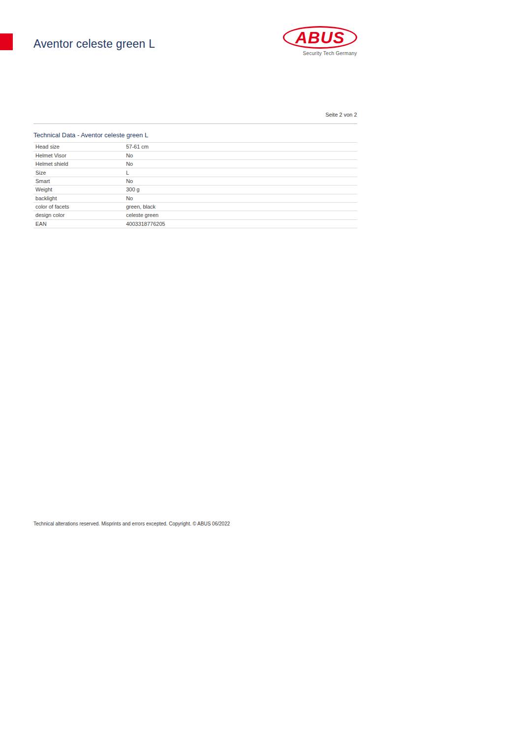Aventor celeste green L
ABUS
Security Tech Germany
Seite 2 von 2
Technical Data - Aventor celeste green L
| Head size | 57-61 cm |
| Helmet Visor | No |
| Helmet shield | No |
| Size | L |
| Smart | No |
| Weight | 300 g |
| backlight | No |
| color of facets | green, black |
| design color | celeste green |
| EAN | 4003318776205 |
Technical alterations reserved. Misprints and errors excepted. Copyright. © ABUS 06/2022